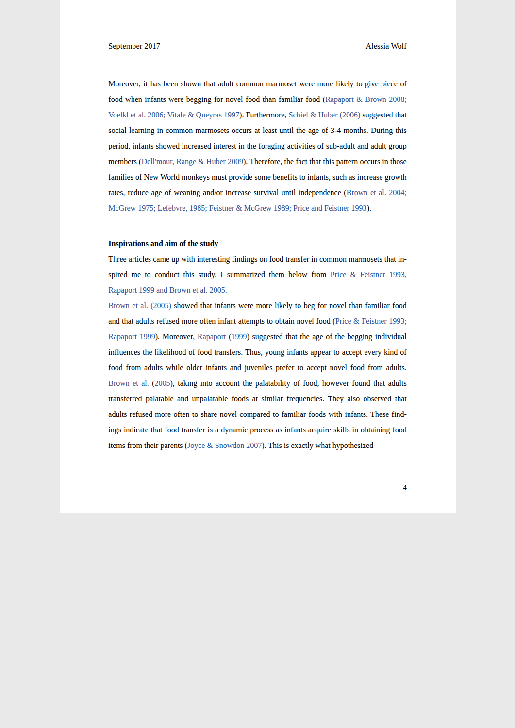September 2017
Alessia Wolf
Moreover, it has been shown that adult common marmoset were more likely to give piece of food when infants were begging for novel food than familiar food (Rapaport & Brown 2008; Voelkl et al. 2006; Vitale & Queyras 1997). Furthermore, Schiel & Huber (2006) suggested that social learning in common marmosets occurs at least until the age of 3-4 months. During this period, infants showed increased interest in the foraging activities of sub-adult and adult group members (Dell'mour, Range & Huber 2009). Therefore, the fact that this pattern occurs in those families of New World monkeys must provide some benefits to infants, such as increase growth rates, reduce age of weaning and/or increase survival until independence (Brown et al. 2004; McGrew 1975; Lefebvre, 1985; Feistner & McGrew 1989; Price and Feistner 1993).
Inspirations and aim of the study
Three articles came up with interesting findings on food transfer in common marmosets that inspired me to conduct this study. I summarized them below from Price & Feistner 1993, Rapaport 1999 and Brown et al. 2005.
Brown et al. (2005) showed that infants were more likely to beg for novel than familiar food and that adults refused more often infant attempts to obtain novel food (Price & Feistner 1993; Rapaport 1999). Moreover, Rapaport (1999) suggested that the age of the begging individual influences the likelihood of food transfers. Thus, young infants appear to accept every kind of food from adults while older infants and juveniles prefer to accept novel food from adults. Brown et al. (2005), taking into account the palatability of food, however found that adults transferred palatable and unpalatable foods at similar frequencies. They also observed that adults refused more often to share novel compared to familiar foods with infants. These findings indicate that food transfer is a dynamic process as infants acquire skills in obtaining food items from their parents (Joyce & Snowdon 2007). This is exactly what hypothesized
4